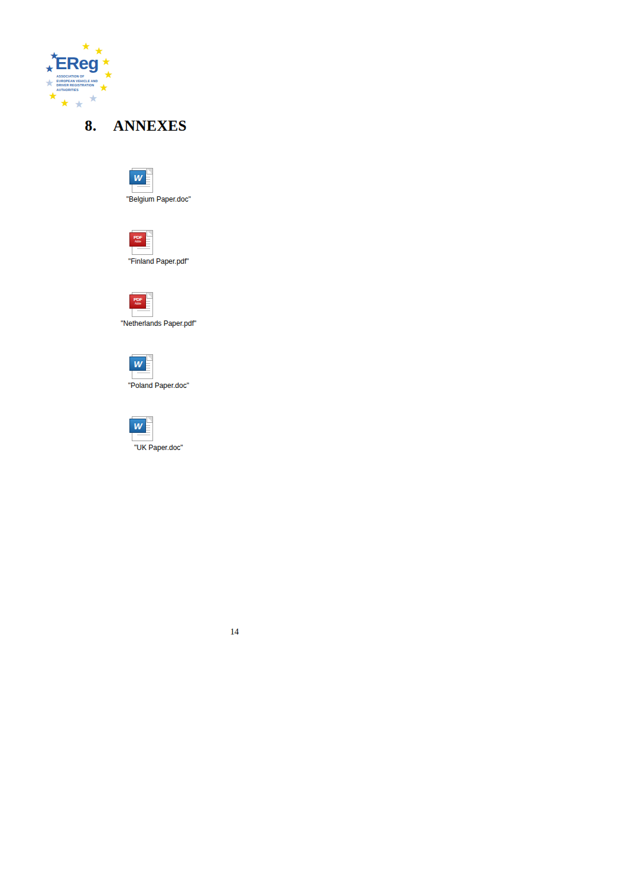★ ★ ★ ★ ★ ★ ★ ★ ★ ★ ★ ★
EReg
Association of
European Vehicle and
Driver Registration
Authorities
8. ANNEXES
W
"Belgium Paper.doc"
PDF Adobe
"Finland Paper.pdf"
PDF Adobe
"Netherlands Paper.pdf"
W
"Poland Paper.doc"
W
"UK Paper.doc"
14